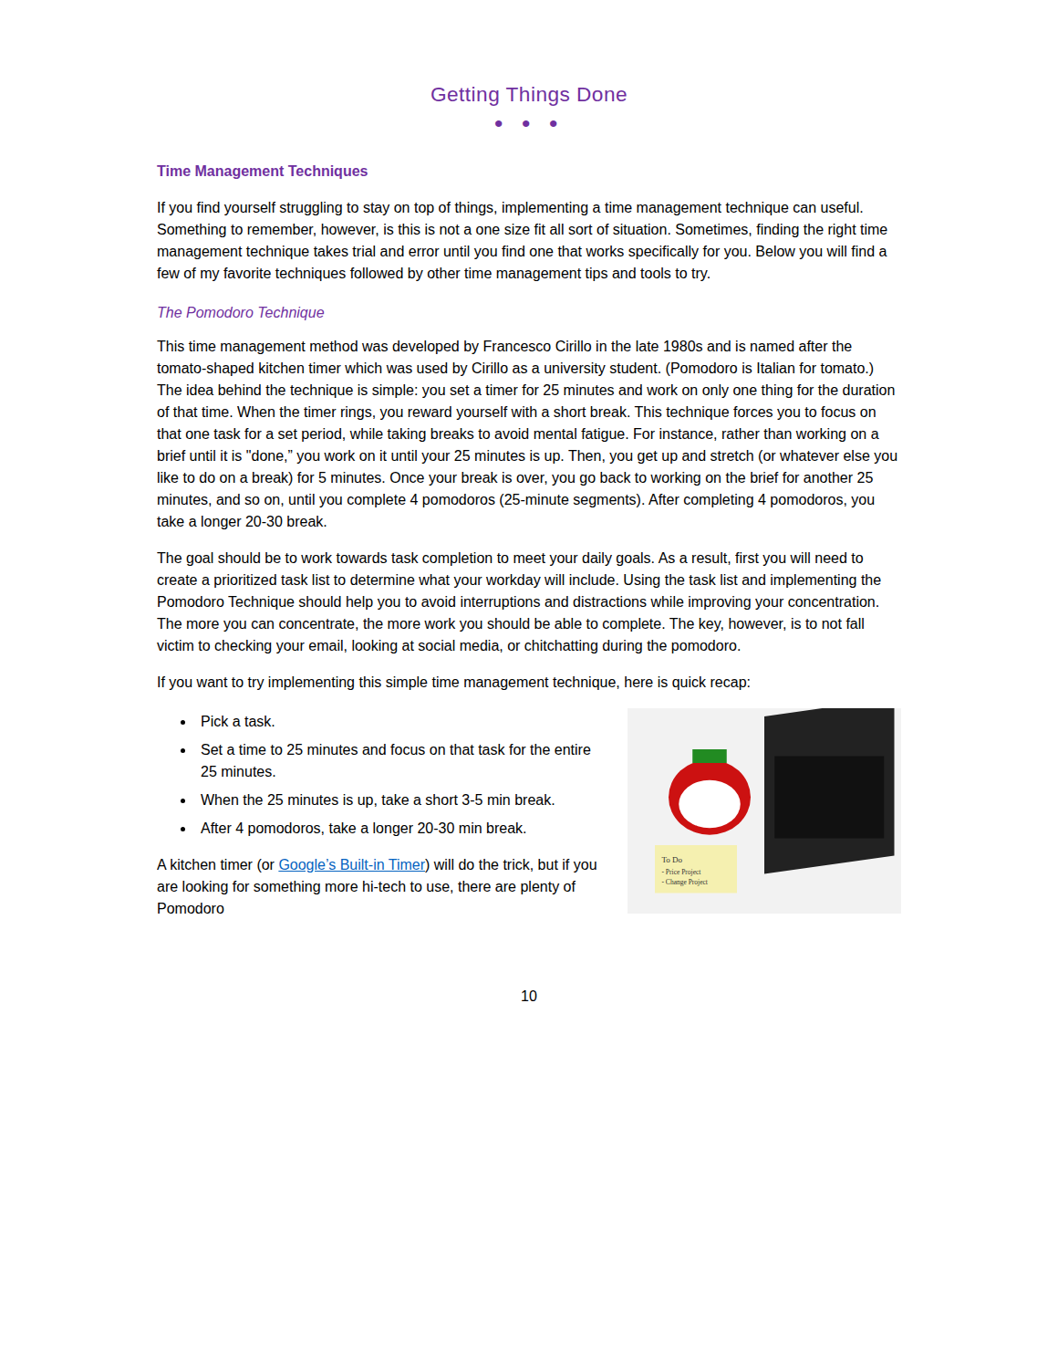Getting Things Done
• • •
Time Management Techniques
If you find yourself struggling to stay on top of things, implementing a time management technique can useful. Something to remember, however, is this is not a one size fit all sort of situation. Sometimes, finding the right time management technique takes trial and error until you find one that works specifically for you. Below you will find a few of my favorite techniques followed by other time management tips and tools to try.
The Pomodoro Technique
This time management method was developed by Francesco Cirillo in the late 1980s and is named after the tomato-shaped kitchen timer which was used by Cirillo as a university student. (Pomodoro is Italian for tomato.) The idea behind the technique is simple: you set a timer for 25 minutes and work on only one thing for the duration of that time. When the timer rings, you reward yourself with a short break. This technique forces you to focus on that one task for a set period, while taking breaks to avoid mental fatigue. For instance, rather than working on a brief until it is "done,” you work on it until your 25 minutes is up. Then, you get up and stretch (or whatever else you like to do on a break) for 5 minutes. Once your break is over, you go back to working on the brief for another 25 minutes, and so on, until you complete 4 pomodoros (25-minute segments). After completing 4 pomodoros, you take a longer 20-30 break.
The goal should be to work towards task completion to meet your daily goals. As a result, first you will need to create a prioritized task list to determine what your workday will include. Using the task list and implementing the Pomodoro Technique should help you to avoid interruptions and distractions while improving your concentration. The more you can concentrate, the more work you should be able to complete. The key, however, is to not fall victim to checking your email, looking at social media, or chitchatting during the pomodoro.
If you want to try implementing this simple time management technique, here is quick recap:
Pick a task.
Set a time to 25 minutes and focus on that task for the entire 25 minutes.
When the 25 minutes is up, take a short 3-5 min break.
After 4 pomodoros, take a longer 20-30 min break.
A kitchen timer (or Google’s Built-in Timer) will do the trick, but if you are looking for something more hi-tech to use, there are plenty of Pomodoro
10